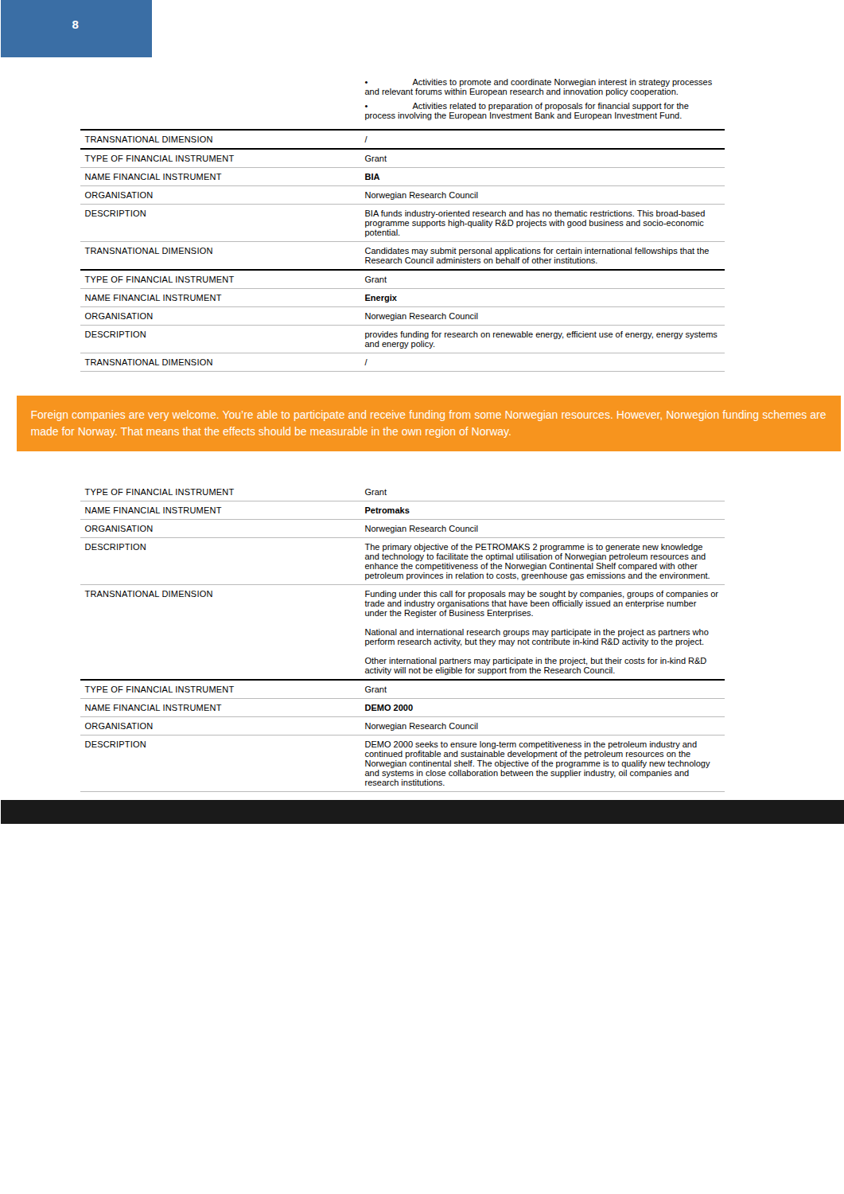8
| | • Activities to promote and coordinate Norwegian interest in strategy processes and relevant forums within European research and innovation policy cooperation. • Activities related to preparation of proposals for financial support for the process involving the European Investment Bank and European Investment Fund. |
| TRANSNATIONAL DIMENSION | / |
| TYPE OF FINANCIAL INSTRUMENT | Grant |
| NAME FINANCIAL INSTRUMENT | BIA |
| ORGANISATION | Norwegian Research Council |
| DESCRIPTION | BIA funds industry-oriented research and has no thematic restrictions. This broad-based programme supports high-quality R&D projects with good business and socio-economic potential. |
| TRANSNATIONAL DIMENSION | Candidates may submit personal applications for certain international fellowships that the Research Council administers on behalf of other institutions. |
| TYPE OF FINANCIAL INSTRUMENT | Grant |
| NAME FINANCIAL INSTRUMENT | Energix |
| ORGANISATION | Norwegian Research Council |
| DESCRIPTION | provides funding for research on renewable energy, efficient use of energy, energy systems and energy policy. |
| TRANSNATIONAL DIMENSION | / |
Foreign companies are very welcome. You’re able to participate and receive funding from some Norwegian resources. However, Norwegion funding schemes are made for Norway. That means that the effects should be measurable in the own region of Norway.
| TYPE OF FINANCIAL INSTRUMENT | Grant |
| NAME FINANCIAL INSTRUMENT | Petromaks |
| ORGANISATION | Norwegian Research Council |
| DESCRIPTION | The primary objective of the PETROMAKS 2 programme is to generate new knowledge and technology to facilitate the optimal utilisation of Norwegian petroleum resources and enhance the competitiveness of the Norwegian Continental Shelf compared with other petroleum provinces in relation to costs, greenhouse gas emissions and the environment. |
| TRANSNATIONAL DIMENSION | Funding under this call for proposals may be sought by companies, groups of companies or trade and industry organisations that have been officially issued an enterprise number under the Register of Business Enterprises. National and international research groups may participate in the project as partners who perform research activity, but they may not contribute in-kind R&D activity to the project. Other international partners may participate in the project, but their costs for in-kind R&D activity will not be eligible for support from the Research Council. |
| TYPE OF FINANCIAL INSTRUMENT | Grant |
| NAME FINANCIAL INSTRUMENT | DEMO 2000 |
| ORGANISATION | Norwegian Research Council |
| DESCRIPTION | DEMO 2000 seeks to ensure long-term competitiveness in the petroleum industry and continued profitable and sustainable development of the petroleum resources on the Norwegian continental shelf. The objective of the programme is to qualify new technology and systems in close collaboration between the supplier industry, oil companies and research institutions. |